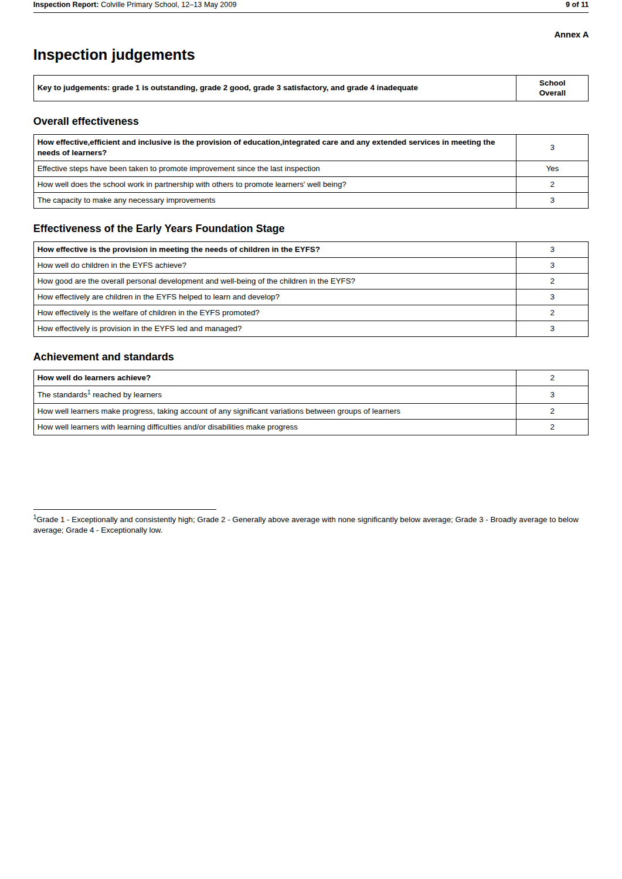Inspection Report: Colville Primary School, 12–13 May 2009
9 of 11
Annex A
Inspection judgements
| Key to judgements: grade 1 is outstanding, grade 2 good, grade 3 satisfactory, and grade 4 inadequate | School Overall |
Overall effectiveness
| How effective,efficient and inclusive is the provision of education,integrated care and any extended services in meeting the needs of learners? | 3 |
| Effective steps have been taken to promote improvement since the last inspection | Yes |
| How well does the school work in partnership with others to promote learners' well being? | 2 |
| The capacity to make any necessary improvements | 3 |
Effectiveness of the Early Years Foundation Stage
| How effective is the provision in meeting the needs of children in the EYFS? | 3 |
| How well do children in the EYFS achieve? | 3 |
| How good are the overall personal development and well-being of the children in the EYFS? | 2 |
| How effectively are children in the EYFS helped to learn and develop? | 3 |
| How effectively is the welfare of children in the EYFS promoted? | 2 |
| How effectively is provision in the EYFS led and managed? | 3 |
Achievement and standards
| How well do learners achieve? | 2 |
| The standards 1 reached by learners | 3 |
| How well learners make progress, taking account of any significant variations between groups of learners | 2 |
| How well learners with learning difficulties and/or disabilities make progress | 2 |
1Grade 1 - Exceptionally and consistently high; Grade 2 - Generally above average with none significantly below average; Grade 3 - Broadly average to below average; Grade 4 - Exceptionally low.